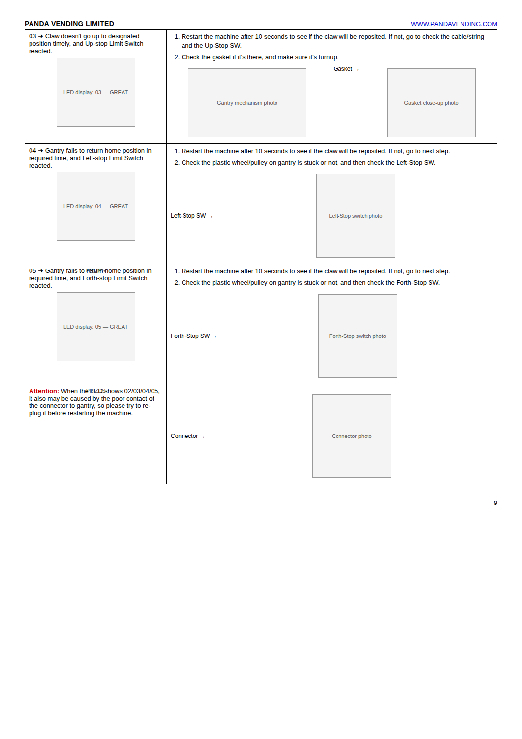PANDA VENDING LIMITED WWW.PANDAVENDING.COM
| 03 ➜ Claw doesn't go up to designated position timely, and Up-stop Limit Switch reacted. LED display: 03 — GREAT | Restart the machine after 10 seconds to see if the claw will be reposited. If not, go to check the cable/string and the Up-Stop SW. Check the gasket if it's there, and make sure it's turnup. Gantry mechanism photo Gasket → Gasket close-up photo |
| 04 ➜ Gantry fails to return home position in required time, and Left-stop Limit Switch reacted. LED display: 04 — GREAT PRIZES | Restart the machine after 10 seconds to see if the claw will be reposited. If not, go to next step. Check the plastic wheel/pulley on gantry is stuck or not, and then check the Left-Stop SW. Left-Stop SW → Left-Stop switch photo |
| 05 ➜ Gantry fails to return home position in required time, and Forth-stop Limit Switch reacted. LED display: 05 — GREAT PRIZES | Restart the machine after 10 seconds to see if the claw will be reposited. If not, go to next step. Check the plastic wheel/pulley on gantry is stuck or not, and then check the Forth-Stop SW. Forth-Stop SW → Forth-Stop switch photo |
| Attention: When the LED shows 02/03/04/05, it also may be caused by the poor contact of the connector to gantry, so please try to re-plug it before restarting the machine. | Connector → Connector photo |
9